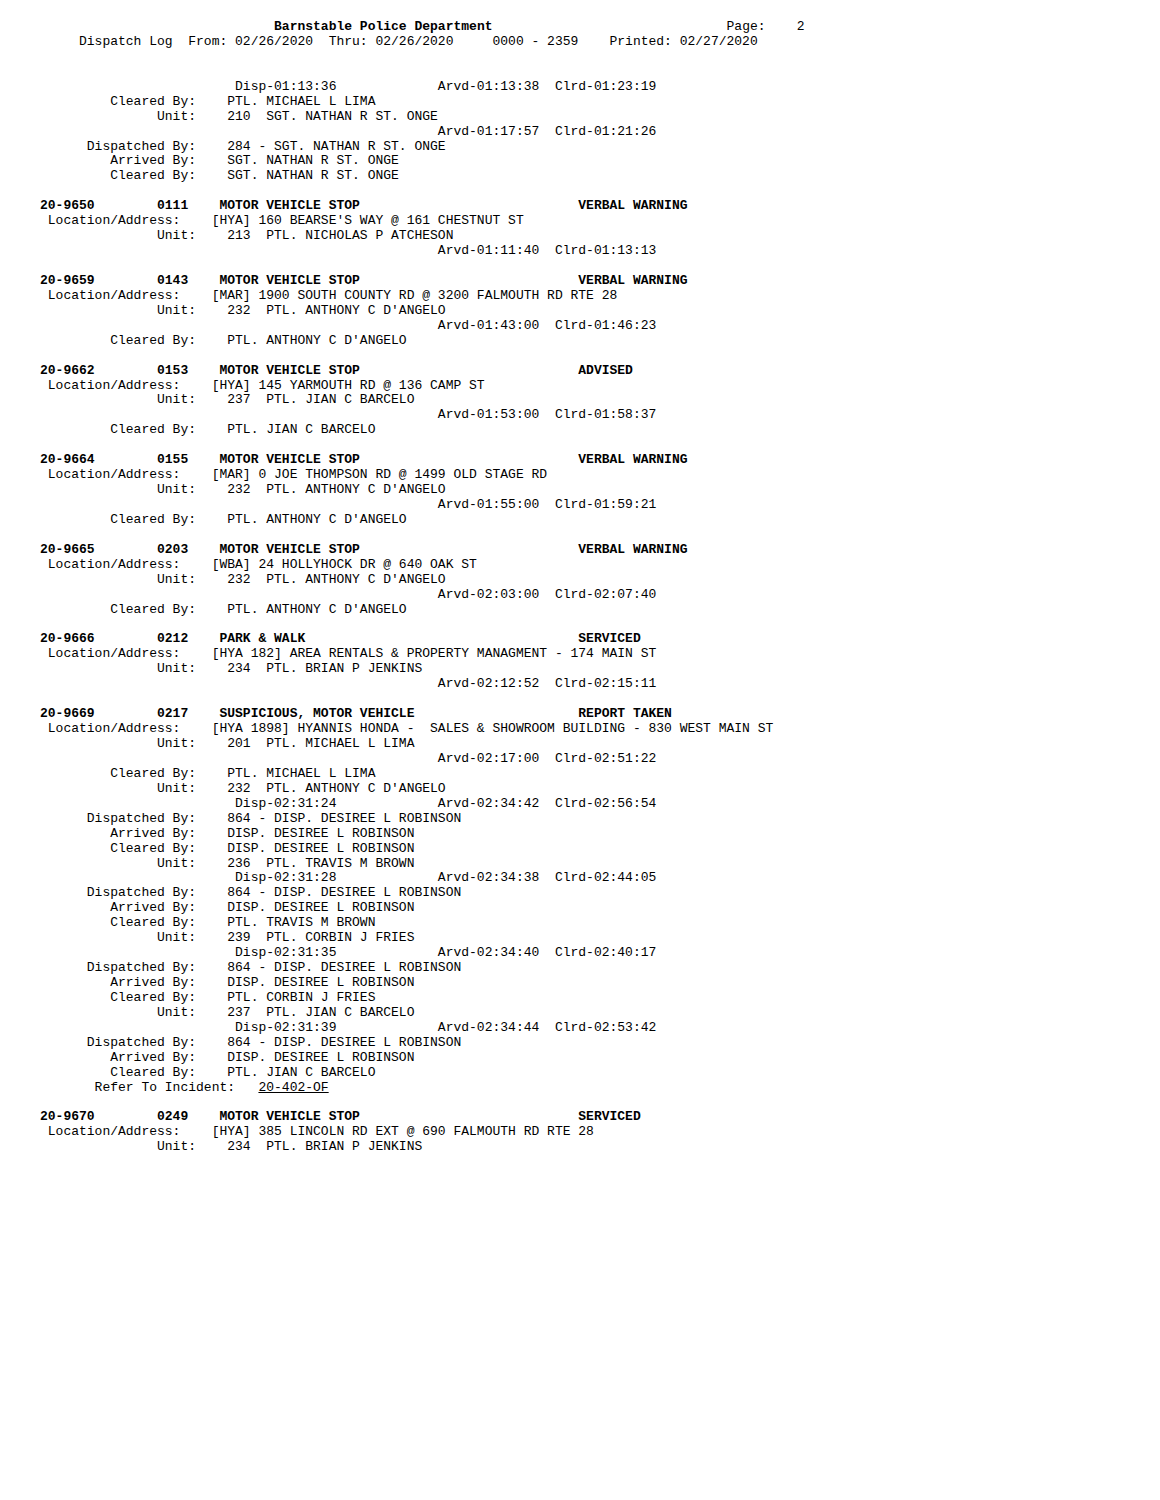Barnstable Police Department                              Page:    2
     Dispatch Log  From: 02/26/2020  Thru: 02/26/2020     0000 - 2359    Printed: 02/27/2020


                         Disp-01:13:36             Arvd-01:13:38  Clrd-01:23:19
         Cleared By:    PTL. MICHAEL L LIMA
               Unit:    210  SGT. NATHAN R ST. ONGE
                                                   Arvd-01:17:57  Clrd-01:21:26
      Dispatched By:    284 - SGT. NATHAN R ST. ONGE
         Arrived By:    SGT. NATHAN R ST. ONGE
         Cleared By:    SGT. NATHAN R ST. ONGE

20-9650        0111    MOTOR VEHICLE STOP                            VERBAL WARNING
 Location/Address:    [HYA] 160 BEARSE'S WAY @ 161 CHESTNUT ST
               Unit:    213  PTL. NICHOLAS P ATCHESON
                                                   Arvd-01:11:40  Clrd-01:13:13

20-9659        0143    MOTOR VEHICLE STOP                            VERBAL WARNING
 Location/Address:    [MAR] 1900 SOUTH COUNTY RD @ 3200 FALMOUTH RD RTE 28
               Unit:    232  PTL. ANTHONY C D'ANGELO
                                                   Arvd-01:43:00  Clrd-01:46:23
         Cleared By:    PTL. ANTHONY C D'ANGELO

20-9662        0153    MOTOR VEHICLE STOP                            ADVISED
 Location/Address:    [HYA] 145 YARMOUTH RD @ 136 CAMP ST
               Unit:    237  PTL. JIAN C BARCELO
                                                   Arvd-01:53:00  Clrd-01:58:37
         Cleared By:    PTL. JIAN C BARCELO

20-9664        0155    MOTOR VEHICLE STOP                            VERBAL WARNING
 Location/Address:    [MAR] 0 JOE THOMPSON RD @ 1499 OLD STAGE RD
               Unit:    232  PTL. ANTHONY C D'ANGELO
                                                   Arvd-01:55:00  Clrd-01:59:21
         Cleared By:    PTL. ANTHONY C D'ANGELO

20-9665        0203    MOTOR VEHICLE STOP                            VERBAL WARNING
 Location/Address:    [WBA] 24 HOLLYHOCK DR @ 640 OAK ST
               Unit:    232  PTL. ANTHONY C D'ANGELO
                                                   Arvd-02:03:00  Clrd-02:07:40
         Cleared By:    PTL. ANTHONY C D'ANGELO

20-9666        0212    PARK & WALK                                   SERVICED
 Location/Address:    [HYA 182] AREA RENTALS & PROPERTY MANAGMENT - 174 MAIN ST
               Unit:    234  PTL. BRIAN P JENKINS
                                                   Arvd-02:12:52  Clrd-02:15:11

20-9669        0217    SUSPICIOUS, MOTOR VEHICLE                     REPORT TAKEN
 Location/Address:    [HYA 1898] HYANNIS HONDA -  SALES & SHOWROOM BUILDING - 830 WEST MAIN ST
               Unit:    201  PTL. MICHAEL L LIMA
                                                   Arvd-02:17:00  Clrd-02:51:22
         Cleared By:    PTL. MICHAEL L LIMA
               Unit:    232  PTL. ANTHONY C D'ANGELO
                         Disp-02:31:24             Arvd-02:34:42  Clrd-02:56:54
      Dispatched By:    864 - DISP. DESIREE L ROBINSON
         Arrived By:    DISP. DESIREE L ROBINSON
         Cleared By:    DISP. DESIREE L ROBINSON
               Unit:    236  PTL. TRAVIS M BROWN
                         Disp-02:31:28             Arvd-02:34:38  Clrd-02:44:05
      Dispatched By:    864 - DISP. DESIREE L ROBINSON
         Arrived By:    DISP. DESIREE L ROBINSON
         Cleared By:    PTL. TRAVIS M BROWN
               Unit:    239  PTL. CORBIN J FRIES
                         Disp-02:31:35             Arvd-02:34:40  Clrd-02:40:17
      Dispatched By:    864 - DISP. DESIREE L ROBINSON
         Arrived By:    DISP. DESIREE L ROBINSON
         Cleared By:    PTL. CORBIN J FRIES
               Unit:    237  PTL. JIAN C BARCELO
                         Disp-02:31:39             Arvd-02:34:44  Clrd-02:53:42
      Dispatched By:    864 - DISP. DESIREE L ROBINSON
         Arrived By:    DISP. DESIREE L ROBINSON
         Cleared By:    PTL. JIAN C BARCELO
       Refer To Incident:   20-402-OF

20-9670        0249    MOTOR VEHICLE STOP                            SERVICED
 Location/Address:    [HYA] 385 LINCOLN RD EXT @ 690 FALMOUTH RD RTE 28
               Unit:    234  PTL. BRIAN P JENKINS